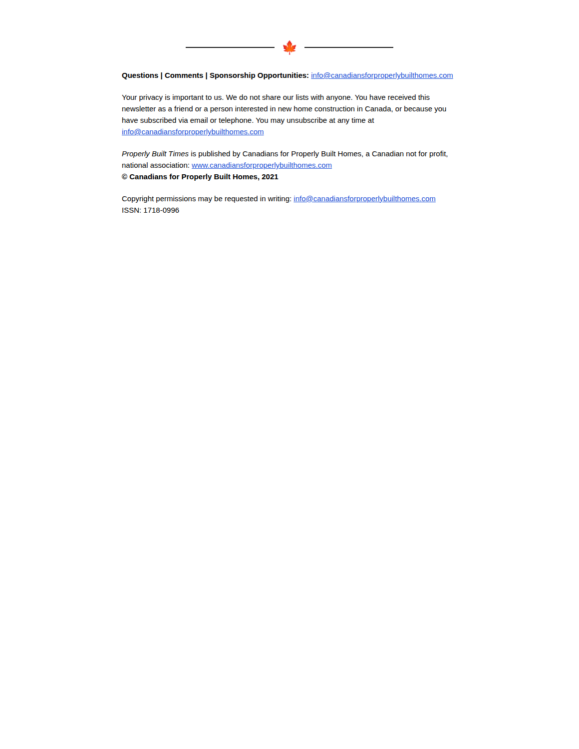🍁
Questions | Comments | Sponsorship Opportunities: info@canadiansforproperlybuilthomes.com
Your privacy is important to us. We do not share our lists with anyone. You have received this newsletter as a friend or a person interested in new home construction in Canada, or because you have subscribed via email or telephone. You may unsubscribe at any time at info@canadiansforproperlybuilthomes.com
Properly Built Times is published by Canadians for Properly Built Homes, a Canadian not for profit, national association: www.canadiansforproperlybuilthomes.com
© Canadians for Properly Built Homes, 2021
Copyright permissions may be requested in writing: info@canadiansforproperlybuilthomes.com
ISSN: 1718-0996